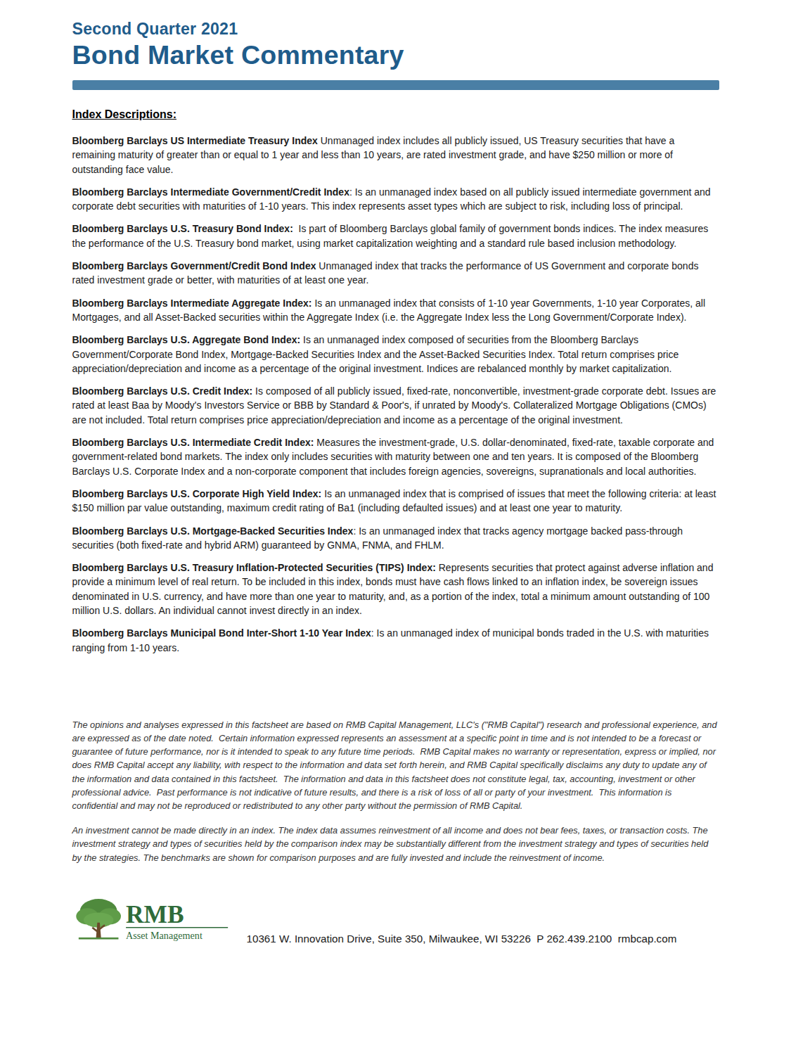Second Quarter 2021
Bond Market Commentary
Index Descriptions:
Bloomberg Barclays US Intermediate Treasury Index Unmanaged index includes all publicly issued, US Treasury securities that have a remaining maturity of greater than or equal to 1 year and less than 10 years, are rated investment grade, and have $250 million or more of outstanding face value.
Bloomberg Barclays Intermediate Government/Credit Index: Is an unmanaged index based on all publicly issued intermediate government and corporate debt securities with maturities of 1-10 years. This index represents asset types which are subject to risk, including loss of principal.
Bloomberg Barclays U.S. Treasury Bond Index: Is part of Bloomberg Barclays global family of government bonds indices. The index measures the performance of the U.S. Treasury bond market, using market capitalization weighting and a standard rule based inclusion methodology.
Bloomberg Barclays Government/Credit Bond Index Unmanaged index that tracks the performance of US Government and corporate bonds rated investment grade or better, with maturities of at least one year.
Bloomberg Barclays Intermediate Aggregate Index: Is an unmanaged index that consists of 1-10 year Governments, 1-10 year Corporates, all Mortgages, and all Asset-Backed securities within the Aggregate Index (i.e. the Aggregate Index less the Long Government/Corporate Index).
Bloomberg Barclays U.S. Aggregate Bond Index: Is an unmanaged index composed of securities from the Bloomberg Barclays Government/Corporate Bond Index, Mortgage-Backed Securities Index and the Asset-Backed Securities Index. Total return comprises price appreciation/depreciation and income as a percentage of the original investment. Indices are rebalanced monthly by market capitalization.
Bloomberg Barclays U.S. Credit Index: Is composed of all publicly issued, fixed-rate, nonconvertible, investment-grade corporate debt. Issues are rated at least Baa by Moody's Investors Service or BBB by Standard & Poor's, if unrated by Moody's. Collateralized Mortgage Obligations (CMOs) are not included. Total return comprises price appreciation/depreciation and income as a percentage of the original investment.
Bloomberg Barclays U.S. Intermediate Credit Index: Measures the investment-grade, U.S. dollar-denominated, fixed-rate, taxable corporate and government-related bond markets. The index only includes securities with maturity between one and ten years. It is composed of the Bloomberg Barclays U.S. Corporate Index and a non-corporate component that includes foreign agencies, sovereigns, supranationals and local authorities.
Bloomberg Barclays U.S. Corporate High Yield Index: Is an unmanaged index that is comprised of issues that meet the following criteria: at least $150 million par value outstanding, maximum credit rating of Ba1 (including defaulted issues) and at least one year to maturity.
Bloomberg Barclays U.S. Mortgage-Backed Securities Index: Is an unmanaged index that tracks agency mortgage backed pass-through securities (both fixed-rate and hybrid ARM) guaranteed by GNMA, FNMA, and FHLM.
Bloomberg Barclays U.S. Treasury Inflation-Protected Securities (TIPS) Index: Represents securities that protect against adverse inflation and provide a minimum level of real return. To be included in this index, bonds must have cash flows linked to an inflation index, be sovereign issues denominated in U.S. currency, and have more than one year to maturity, and, as a portion of the index, total a minimum amount outstanding of 100 million U.S. dollars. An individual cannot invest directly in an index.
Bloomberg Barclays Municipal Bond Inter-Short 1-10 Year Index: Is an unmanaged index of municipal bonds traded in the U.S. with maturities ranging from 1-10 years.
The opinions and analyses expressed in this factsheet are based on RMB Capital Management, LLC's ("RMB Capital") research and professional experience, and are expressed as of the date noted. Certain information expressed represents an assessment at a specific point in time and is not intended to be a forecast or guarantee of future performance, nor is it intended to speak to any future time periods. RMB Capital makes no warranty or representation, express or implied, nor does RMB Capital accept any liability, with respect to the information and data set forth herein, and RMB Capital specifically disclaims any duty to update any of the information and data contained in this factsheet. The information and data in this factsheet does not constitute legal, tax, accounting, investment or other professional advice. Past performance is not indicative of future results, and there is a risk of loss of all or party of your investment. This information is confidential and may not be reproduced or redistributed to any other party without the permission of RMB Capital.
An investment cannot be made directly in an index. The index data assumes reinvestment of all income and does not bear fees, taxes, or transaction costs. The investment strategy and types of securities held by the comparison index may be substantially different from the investment strategy and types of securities held by the strategies. The benchmarks are shown for comparison purposes and are fully invested and include the reinvestment of income.
RMB Asset Management
10361 W. Innovation Drive, Suite 350, Milwaukee, WI 53226 P 262.439.2100 rmbcap.com